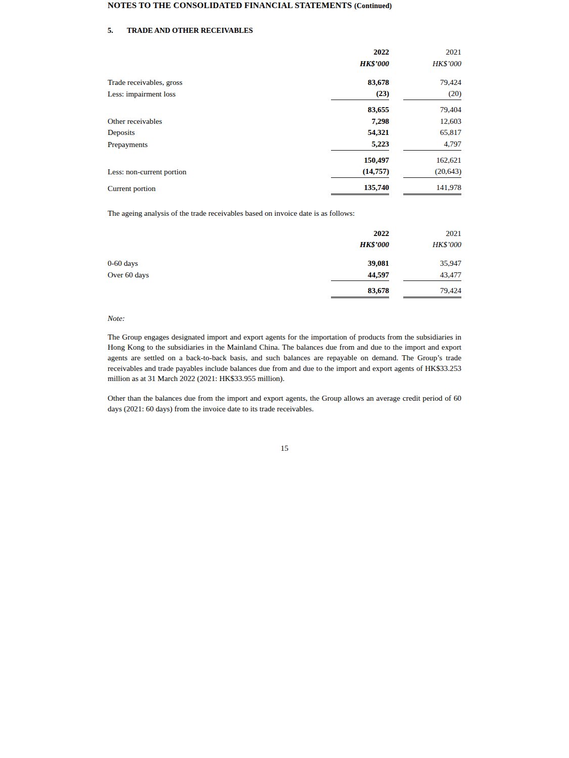NOTES TO THE CONSOLIDATED FINANCIAL STATEMENTS (Continued)
5. TRADE AND OTHER RECEIVABLES
| | | 2022 | | 2021 |
| | | HK$’000 | | HK$’000 |
| Trade receivables, gross | | 83,678 | | 79,424 |
| Less: impairment loss | | (23) | | (20) |
| | | 83,655 | | 79,404 |
| Other receivables | | 7,298 | | 12,603 |
| Deposits | | 54,321 | | 65,817 |
| Prepayments | | 5,223 | | 4,797 |
| | | 150,497 | | 162,621 |
| Less: non-current portion | | (14,757) | | (20,643) |
| Current portion | | 135,740 | | 141,978 |
The ageing analysis of the trade receivables based on invoice date is as follows:
| | | 2022 | | 2021 |
| | | HK$’000 | | HK$’000 |
| 0-60 days | | 39,081 | | 35,947 |
| Over 60 days | | 44,597 | | 43,477 |
| | | 83,678 | | 79,424 |
Note:
The Group engages designated import and export agents for the importation of products from the subsidiaries in Hong Kong to the subsidiaries in the Mainland China. The balances due from and due to the import and export agents are settled on a back-to-back basis, and such balances are repayable on demand. The Group’s trade receivables and trade payables include balances due from and due to the import and export agents of HK$33.253 million as at 31 March 2022 (2021: HK$33.955 million).
Other than the balances due from the import and export agents, the Group allows an average credit period of 60 days (2021: 60 days) from the invoice date to its trade receivables.
15